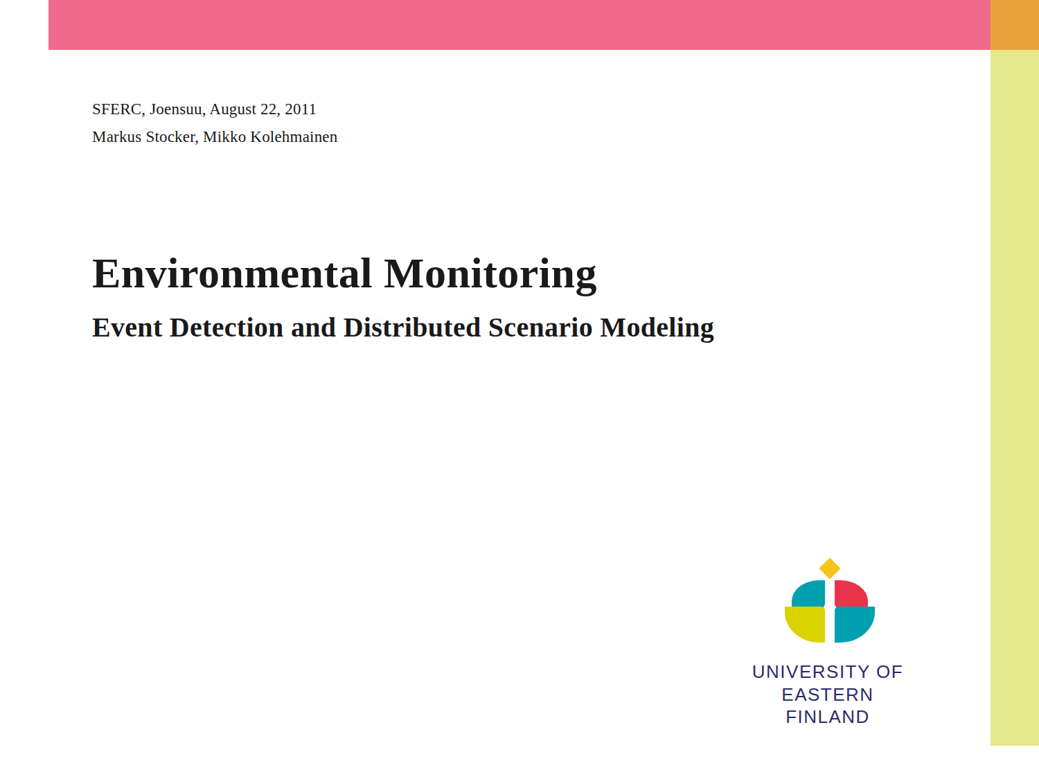SFERC, Joensuu, August 22, 2011
Markus Stocker, Mikko Kolehmainen
Environmental Monitoring
Event Detection and Distributed Scenario Modeling
UNIVERSITY OF
EASTERN FINLAND